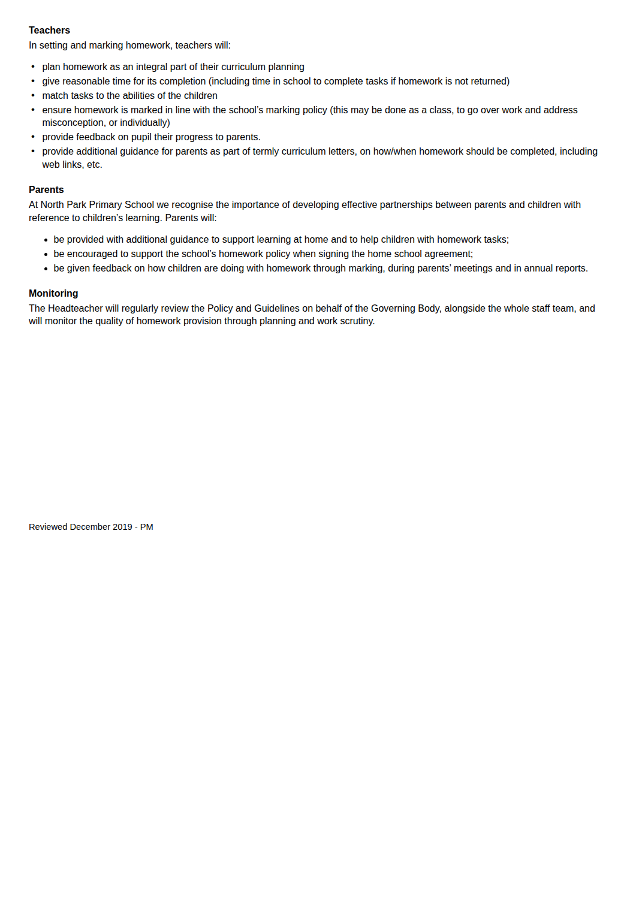Teachers
In setting and marking homework, teachers will:
plan homework as an integral part of their curriculum planning
give reasonable time for its completion (including time in school to complete tasks if homework is not returned)
match tasks to the abilities of the children
ensure homework is marked in line with the school’s marking policy (this may be done as a class, to go over work and address misconception, or individually)
provide feedback on pupil their progress to parents.
provide additional guidance for parents as part of termly curriculum letters, on how/when homework should be completed, including web links, etc.
Parents
At North Park Primary School we recognise the importance of developing effective partnerships between parents and children with reference to children’s learning. Parents will:
be provided with additional guidance to support learning at home and to help children with homework tasks;
be encouraged to support the school’s homework policy when signing the home school agreement;
be given feedback on how children are doing with homework through marking, during parents’ meetings and in annual reports.
Monitoring
The Headteacher will regularly review the Policy and Guidelines on behalf of the Governing Body, alongside the whole staff team, and will monitor the quality of homework provision through planning and work scrutiny.
Reviewed December 2019 - PM